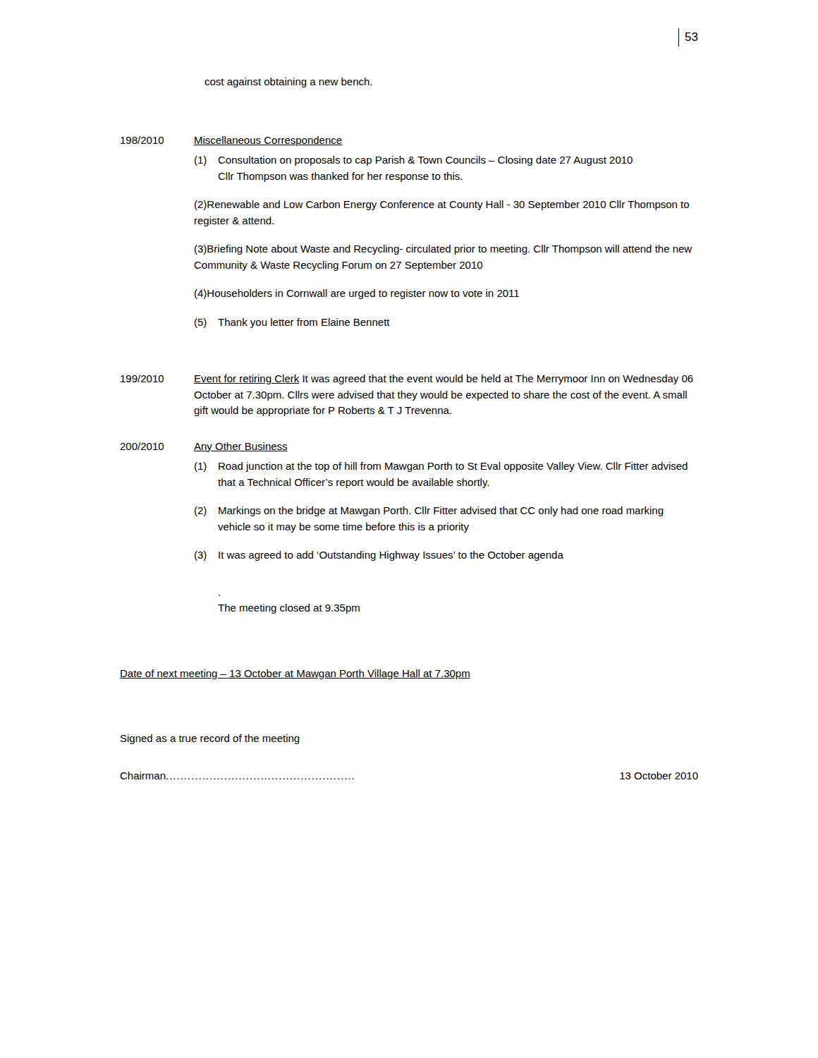53
cost against obtaining a new bench.
198/2010
Miscellaneous Correspondence
(1) Consultation on proposals to cap Parish & Town Councils – Closing date 27 August 2010
Cllr Thompson was thanked for her response to this.
(2)Renewable and Low Carbon Energy Conference at County Hall - 30 September 2010 Cllr Thompson to register & attend.
(3)Briefing Note about Waste and Recycling- circulated prior to meeting. Cllr Thompson will attend the new Community & Waste Recycling Forum on 27 September 2010
(4)Householders in Cornwall are urged to register now to vote in 2011
(5) Thank you letter from Elaine Bennett
199/2010
Event for retiring Clerk It was agreed that the event would be held at The Merrymoor Inn on Wednesday 06 October at 7.30pm. Cllrs were advised that they would be expected to share the cost of the event. A small gift would be appropriate for P Roberts & T J Trevenna.
200/2010
Any Other Business
(1) Road junction at the top of hill from Mawgan Porth to St Eval opposite Valley View. Cllr Fitter advised that a Technical Officer’s report would be available shortly.
(2) Markings on the bridge at Mawgan Porth. Cllr Fitter advised that CC only had one road marking vehicle so it may be some time before this is a priority
(3) It was agreed to add ‘Outstanding Highway Issues’ to the October agenda
.
The meeting closed at 9.35pm
Date of next meeting – 13 October at Mawgan Porth Village Hall at 7.30pm
Signed as a true record of the meeting
Chairman.................................................... 13 October 2010